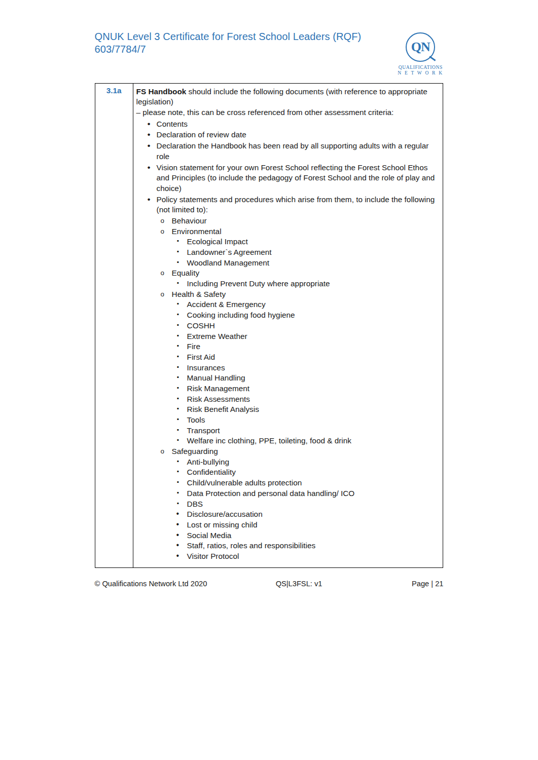QNUK Level 3 Certificate for Forest School Leaders (RQF) 603/7784/7
QN
QUALIFICATIONS
N E T W O R K
| 3.1a | FS Handbook should include the following documents (with reference to appropriate legislation) – please note, this can be cross referenced from other assessment criteria: Contents Declaration of review date Declaration the Handbook has been read by all supporting adults with a regular role Vision statement for your own Forest School reflecting the Forest School Ethos and Principles (to include the pedagogy of Forest School and the role of play and choice) Policy statements and procedures which arise from them, to include the following (not limited to): Behaviour Environmental Ecological Impact Landowner`s Agreement Woodland Management Equality Including Prevent Duty where appropriate Health & Safety Accident & Emergency Cooking including food hygiene COSHH Extreme Weather Fire First Aid Insurances Manual Handling Risk Management Risk Assessments Risk Benefit Analysis Tools Transport Welfare inc clothing, PPE, toileting, food & drink Safeguarding Anti-bullying Confidentiality Child/vulnerable adults protection Data Protection and personal data handling/ ICO DBS Disclosure/accusation Lost or missing child Social Media Staff, ratios, roles and responsibilities Visitor Protocol |
© Qualifications Network Ltd 2020
QS|L3FSL: v1
Page | 21